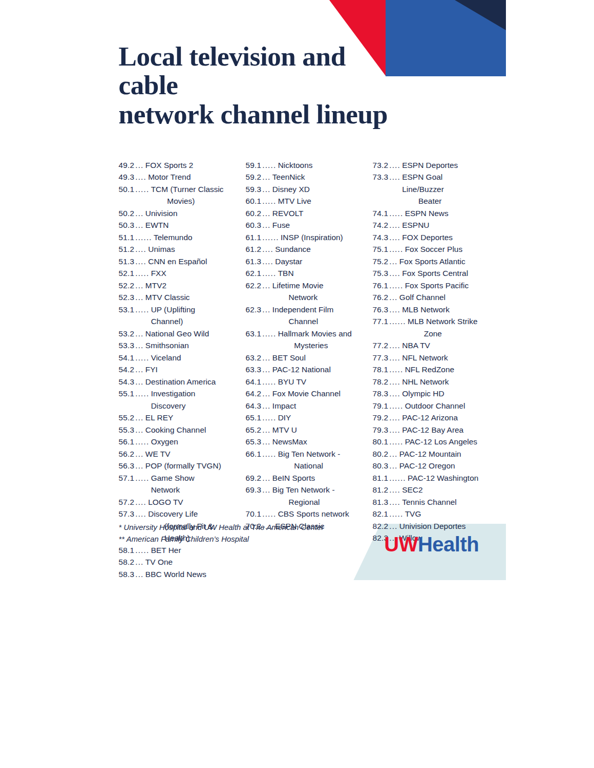Local television and cable
network channel lineup
49.2
...
FOX Sports 2
49.3
....
Motor Trend
50.1
.....
TCM (Turner Classic Movies)
50.2
...
Univision
50.3
...
EWTN
51.1
......
Telemundo
51.2
....
Unimas
51.3
....
CNN en Español
52.1
.....
FXX
52.2
...
MTV2
52.3
...
MTV Classic
53.1
.....
UP (Uplifting Channel)
53.2
...
National Geo Wild
53.3
...
Smithsonian
54.1
.....
Viceland
54.2
...
FYI
54.3
...
Destination America
55.1
.....
Investigation Discovery
55.2
...
EL REY
55.3
...
Cooking Channel
56.1
.....
Oxygen
56.2
...
WE TV
56.3
...
POP (formally TVGN)
57.1
.....
Game Show Network
57.2
....
LOGO TV
57.3
....
Discovery Life (formally Fit & Health)
58.1
.....
BET Her
58.2
...
TV One
58.3
...
BBC World News
59.1
.....
Nicktoons
59.2
...
TeenNick
59.3
...
Disney XD
60.1
.....
MTV Live
60.2
...
REVOLT
60.3
...
Fuse
61.1
......
INSP (Inspiration)
61.2
....
Sundance
61.3
....
Daystar
62.1
.....
TBN
62.2
...
Lifetime Movie Network
62.3
...
Independent Film Channel
63.1
.....
Hallmark Movies and Mysteries
63.2
...
BET Soul
63.3
...
PAC-12 National
64.1
.....
BYU TV
64.2
...
Fox Movie Channel
64.3
...
Impact
65.1
.....
DIY
65.2
...
MTV U
65.3
...
NewsMax
66.1
.....
Big Ten Network - National
69.2
...
BeIN Sports
69.3
...
Big Ten Network - Regional
70.1
.....
CBS Sports network
70.2
....
ESPN Classic
73.2
....
ESPN Deportes
73.3
....
ESPN Goal Line/Buzzer Beater
74.1
.....
ESPN News
74.2
....
ESPNU
74.3
....
FOX Deportes
75.1
.....
Fox Soccer Plus
75.2
...
Fox Sports Atlantic
75.3
....
Fox Sports Central
76.1
.....
Fox Sports Pacific
76.2
...
Golf Channel
76.3
....
MLB Network
77.1
......
MLB Network Strike Zone
77.2
....
NBA TV
77.3
....
NFL Network
78.1
.....
NFL RedZone
78.2
....
NHL Network
78.3
....
Olympic HD
79.1
.....
Outdoor Channel
79.2
....
PAC-12 Arizona
79.3
....
PAC-12 Bay Area
80.1
.....
PAC-12 Los Angeles
80.2
...
PAC-12 Mountain
80.3
...
PAC-12 Oregon
81.1
......
PAC-12 Washington
81.2
....
SEC2
81.3
....
Tennis Channel
82.1
.....
TVG
82.2
...
Univision Deportes
82.3
...
Willow
* University Hospital and UW Health at The American Center
** American Family Children’s Hospital
UW Health